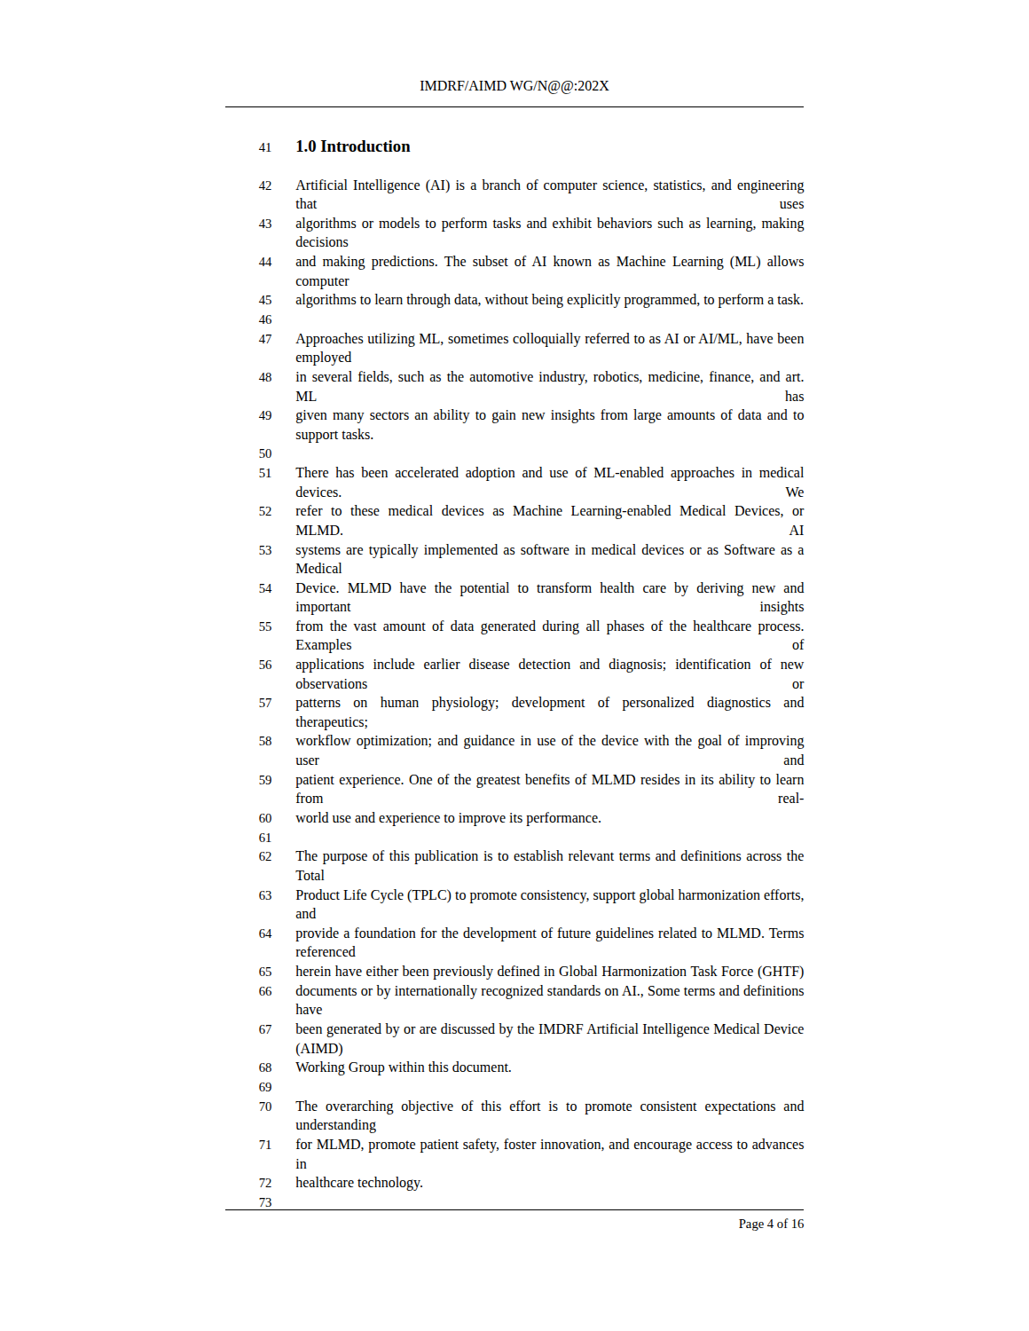IMDRF/AIMD WG/N@@:202X
41
1.0 Introduction
42
Artificial Intelligence (AI) is a branch of computer science, statistics, and engineering that uses
43
algorithms or models to perform tasks and exhibit behaviors such as learning, making decisions
44
and making predictions. The subset of AI known as Machine Learning (ML) allows computer
45
algorithms to learn through data, without being explicitly programmed, to perform a task.
46
47
Approaches utilizing ML, sometimes colloquially referred to as AI or AI/ML, have been employed
48
in several fields, such as the automotive industry, robotics, medicine, finance, and art. ML has
49
given many sectors an ability to gain new insights from large amounts of data and to support tasks.
50
51
There has been accelerated adoption and use of ML-enabled approaches in medical devices. We
52
refer to these medical devices as Machine Learning-enabled Medical Devices, or MLMD. AI
53
systems are typically implemented as software in medical devices or as Software as a Medical
54
Device. MLMD have the potential to transform health care by deriving new and important insights
55
from the vast amount of data generated during all phases of the healthcare process. Examples of
56
applications include earlier disease detection and diagnosis; identification of new observations or
57
patterns on human physiology; development of personalized diagnostics and therapeutics;
58
workflow optimization; and guidance in use of the device with the goal of improving user and
59
patient experience. One of the greatest benefits of MLMD resides in its ability to learn from real-
60
world use and experience to improve its performance.
61
62
The purpose of this publication is to establish relevant terms and definitions across the Total
63
Product Life Cycle (TPLC) to promote consistency, support global harmonization efforts, and
64
provide a foundation for the development of future guidelines related to MLMD. Terms referenced
65
herein have either been previously defined in Global Harmonization Task Force (GHTF)
66
documents or by internationally recognized standards on AI., Some terms and definitions have
67
been generated by or are discussed by the IMDRF Artificial Intelligence Medical Device (AIMD)
68
Working Group within this document.
69
70
The overarching objective of this effort is to promote consistent expectations and understanding
71
for MLMD, promote patient safety, foster innovation, and encourage access to advances in
72
healthcare technology.
73
Page 4 of 16